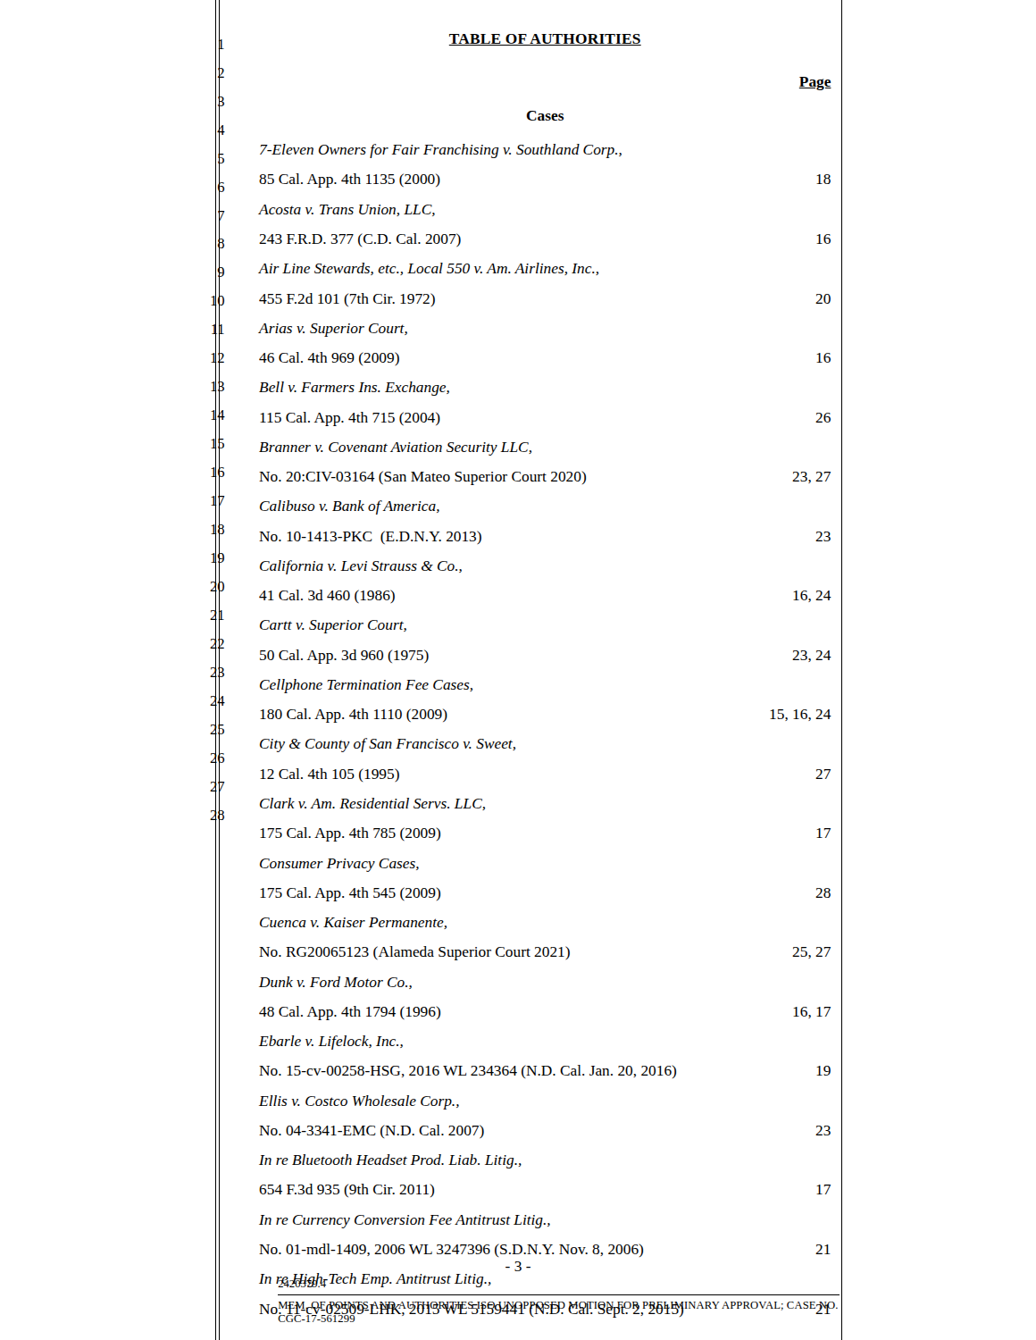1
2
3
4
5
6
7
8
9
10
11
12
13
14
15
16
17
18
19
20
21
22
23
24
25
26
27
28
TABLE OF AUTHORITIES
Page
Cases
| 7-Eleven Owners for Fair Franchising v. Southland Corp., |
| 85 Cal. App. 4th 1135 (2000) | | 18 |
| Acosta v. Trans Union, LLC, |
| 243 F.R.D. 377 (C.D. Cal. 2007) | | 16 |
| Air Line Stewards, etc., Local 550 v. Am. Airlines, Inc., |
| 455 F.2d 101 (7th Cir. 1972) | | 20 |
| Arias v. Superior Court, |
| 46 Cal. 4th 969 (2009) | | 16 |
| Bell v. Farmers Ins. Exchange, |
| 115 Cal. App. 4th 715 (2004) | | 26 |
| Branner v. Covenant Aviation Security LLC, |
| No. 20:CIV-03164 (San Mateo Superior Court 2020) | | 23, 27 |
| Calibuso v. Bank of America, |
| No. 10-1413-PKC (E.D.N.Y. 2013) | | 23 |
| California v. Levi Strauss & Co., |
| 41 Cal. 3d 460 (1986) | | 16, 24 |
| Cartt v. Superior Court, |
| 50 Cal. App. 3d 960 (1975) | | 23, 24 |
| Cellphone Termination Fee Cases, |
| 180 Cal. App. 4th 1110 (2009) | | 15, 16, 24 |
| City & County of San Francisco v. Sweet, |
| 12 Cal. 4th 105 (1995) | | 27 |
| Clark v. Am. Residential Servs. LLC, |
| 175 Cal. App. 4th 785 (2009) | | 17 |
| Consumer Privacy Cases, |
| 175 Cal. App. 4th 545 (2009) | | 28 |
| Cuenca v. Kaiser Permanente, |
| No. RG20065123 (Alameda Superior Court 2021) | | 25, 27 |
| Dunk v. Ford Motor Co., |
| 48 Cal. App. 4th 1794 (1996) | | 16, 17 |
| Ebarle v. Lifelock, Inc., |
| No. 15-cv-00258-HSG, 2016 WL 234364 (N.D. Cal. Jan. 20, 2016) | | 19 |
| Ellis v. Costco Wholesale Corp., |
| No. 04-3341-EMC (N.D. Cal. 2007) | | 23 |
| In re Bluetooth Headset Prod. Liab. Litig., |
| 654 F.3d 935 (9th Cir. 2011) | | 17 |
| In re Currency Conversion Fee Antitrust Litig., |
| No. 01-mdl-1409, 2006 WL 3247396 (S.D.N.Y. Nov. 8, 2006) | | 21 |
| In re High-Tech Emp. Antitrust Litig., |
| No. 11-cv-02509-LHK, 2015 WL 5159441 (N.D. Cal. Sept. 2, 2015) | | 21 |
- 3 -
2420379.4
MEM. OF POINTS AND AUTHORITIES ISO UNOPPOSED MOTION FOR PRELIMINARY APPROVAL; CASE NO. CGC-17-561299